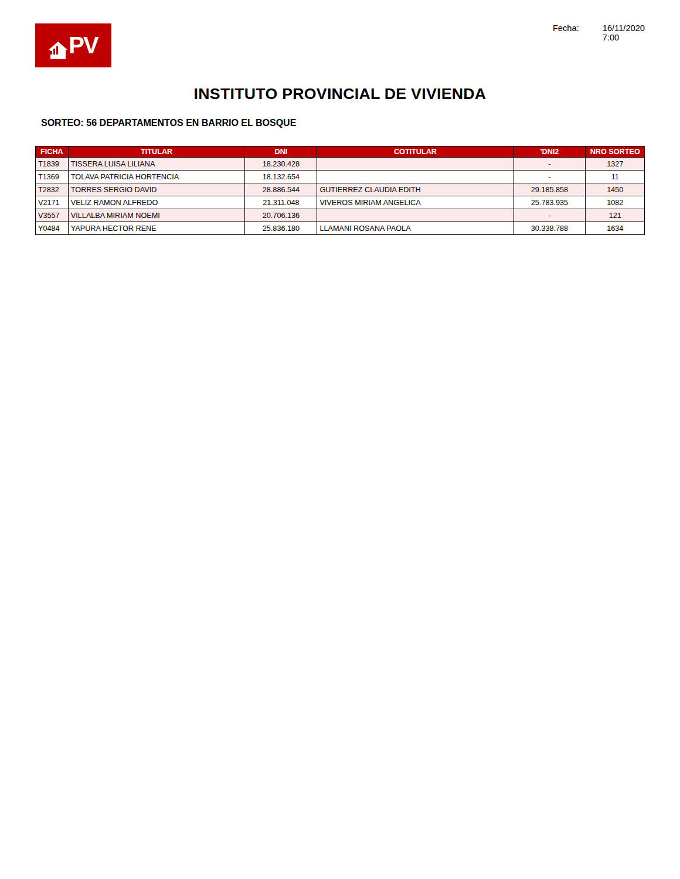PV
| Fecha: | 16/11/2020 |
| | 7:00 |
INSTITUTO PROVINCIAL DE VIVIENDA
SORTEO: 56 DEPARTAMENTOS EN BARRIO EL BOSQUE
| FICHA | TITULAR | DNI | COTITULAR | 'DNI2 | NRO SORTEO |
| --- | --- | --- | --- | --- | --- |
| T1839 | TISSERA LUISA LILIANA | 18.230.428 | | - | 1327 |
| T1369 | TOLAVA PATRICIA HORTENCIA | 18.132.654 | | - | 11 |
| T2832 | TORRES SERGIO DAVID | 28.886.544 | GUTIERREZ CLAUDIA EDITH | 29.185.858 | 1450 |
| V2171 | VELIZ RAMON ALFREDO | 21.311.048 | VIVEROS MIRIAM ANGELICA | 25.783.935 | 1082 |
| V3557 | VILLALBA MIRIAM NOEMI | 20.706.136 | | - | 121 |
| Y0484 | YAPURA HECTOR RENE | 25.836.180 | LLAMANI ROSANA PAOLA | 30.338.788 | 1634 |